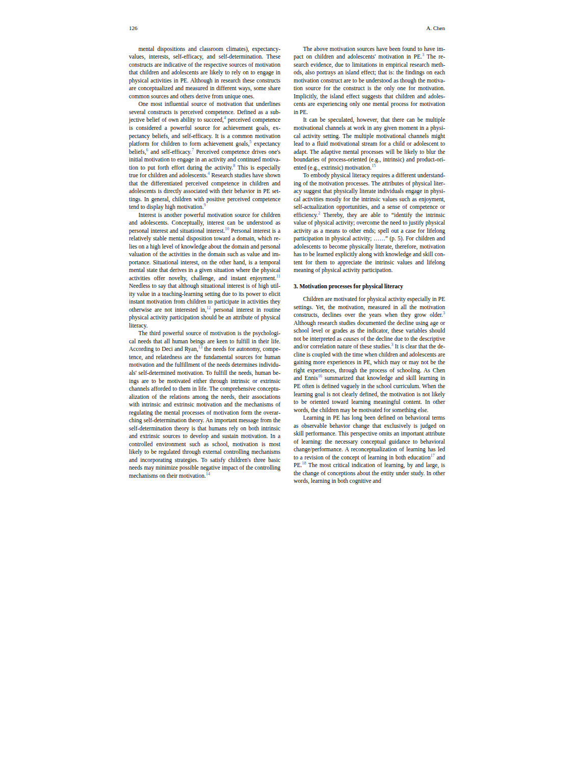126 A. Chen
mental dispositions and classroom climates), expectancy-values, interests, self-efficacy, and self-determination. These constructs are indicative of the respective sources of motivation that children and adolescents are likely to rely on to engage in physical activities in PE. Although in research these constructs are conceptualized and measured in different ways, some share common sources and others derive from unique ones.
One most influential source of motivation that underlines several constructs is perceived competence. Defined as a subjective belief of own ability to succeed,4 perceived competence is considered a powerful source for achievement goals, expectancy beliefs, and self-efficacy. It is a common motivation platform for children to form achievement goals,5 expectancy beliefs,6 and self-efficacy.7 Perceived competence drives one's initial motivation to engage in an activity and continued motivation to put forth effort during the activity.8 This is especially true for children and adolescents.4 Research studies have shown that the differentiated perceived competence in children and adolescents is directly associated with their behavior in PE settings. In general, children with positive perceived competence tend to display high motivation.9
Interest is another powerful motivation source for children and adolescents. Conceptually, interest can be understood as personal interest and situational interest.10 Personal interest is a relatively stable mental disposition toward a domain, which relies on a high level of knowledge about the domain and personal valuation of the activities in the domain such as value and importance. Situational interest, on the other hand, is a temporal mental state that derives in a given situation where the physical activities offer novelty, challenge, and instant enjoyment.11 Needless to say that although situational interest is of high utility value in a teaching-learning setting due to its power to elicit instant motivation from children to participate in activities they otherwise are not interested in,12 personal interest in routine physical activity participation should be an attribute of physical literacy.
The third powerful source of motivation is the psychological needs that all human beings are keen to fulfill in their life. According to Deci and Ryan,13 the needs for autonomy, competence, and relatedness are the fundamental sources for human motivation and the fulfillment of the needs determines individuals' self-determined motivation. To fulfill the needs, human beings are to be motivated either through intrinsic or extrinsic channels afforded to them in life. The comprehensive conceptualization of the relations among the needs, their associations with intrinsic and extrinsic motivation and the mechanisms of regulating the mental processes of motivation form the overarching self-determination theory. An important message from the self-determination theory is that humans rely on both intrinsic and extrinsic sources to develop and sustain motivation. In a controlled environment such as school, motivation is most likely to be regulated through external controlling mechanisms and incorporating strategies. To satisfy children's three basic needs may minimize possible negative impact of the controlling mechanisms on their motivation.14
The above motivation sources have been found to have impact on children and adolescents' motivation in PE.3 The research evidence, due to limitations in empirical research methods, also portrays an island effect; that is: the findings on each motivation construct are to be understood as though the motivation source for the construct is the only one for motivation. Implicitly, the island effect suggests that children and adolescents are experiencing only one mental process for motivation in PE.
It can be speculated, however, that there can be multiple motivational channels at work in any given moment in a physical activity setting. The multiple motivational channels might lead to a fluid motivational stream for a child or adolescent to adapt. The adaptive mental processes will be likely to blur the boundaries of process-oriented (e.g., intrinsic) and product-oriented (e.g., extrinsic) motivation.15
To embody physical literacy requires a different understanding of the motivation processes. The attributes of physical literacy suggest that physically literate individuals engage in physical activities mostly for the intrinsic values such as enjoyment, self-actualization opportunities, and a sense of competence or efficiency.2 Thereby, they are able to “identify the intrinsic value of physical activity; overcome the need to justify physical activity as a means to other ends; spell out a case for lifelong participation in physical activity; ……” (p. 5). For children and adolescents to become physically literate, therefore, motivation has to be learned explicitly along with knowledge and skill content for them to appreciate the intrinsic values and lifelong meaning of physical activity participation.
3. Motivation processes for physical literacy
Children are motivated for physical activity especially in PE settings. Yet, the motivation, measured in all the motivation constructs, declines over the years when they grow older.3 Although research studies documented the decline using age or school level or grades as the indicator, these variables should not be interpreted as causes of the decline due to the descriptive and/or correlation nature of these studies.3 It is clear that the decline is coupled with the time when children and adolescents are gaining more experiences in PE, which may or may not be the right experiences, through the process of schooling. As Chen and Ennis16 summarized that knowledge and skill learning in PE often is defined vaguely in the school curriculum. When the learning goal is not clearly defined, the motivation is not likely to be oriented toward learning meaningful content. In other words, the children may be motivated for something else.
Learning in PE has long been defined on behavioral terms as observable behavior change that exclusively is judged on skill performance. This perspective omits an important attribute of learning: the necessary conceptual guidance to behavioral change/performance. A reconceptualization of learning has led to a revision of the concept of learning in both education17 and PE.18 The most critical indication of learning, by and large, is the change of conceptions about the entity under study. In other words, learning in both cognitive and